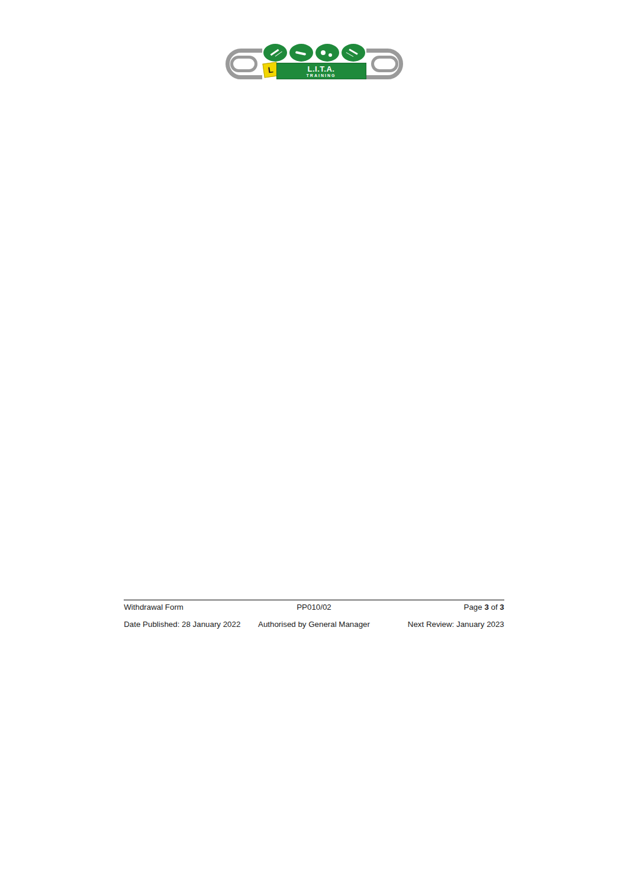L
L.I.T.A. TRAINING
Withdrawal Form
PP010/02
Page 3 of 3
Date Published: 28 January 2022
Authorised by General Manager
Next Review: January 2023